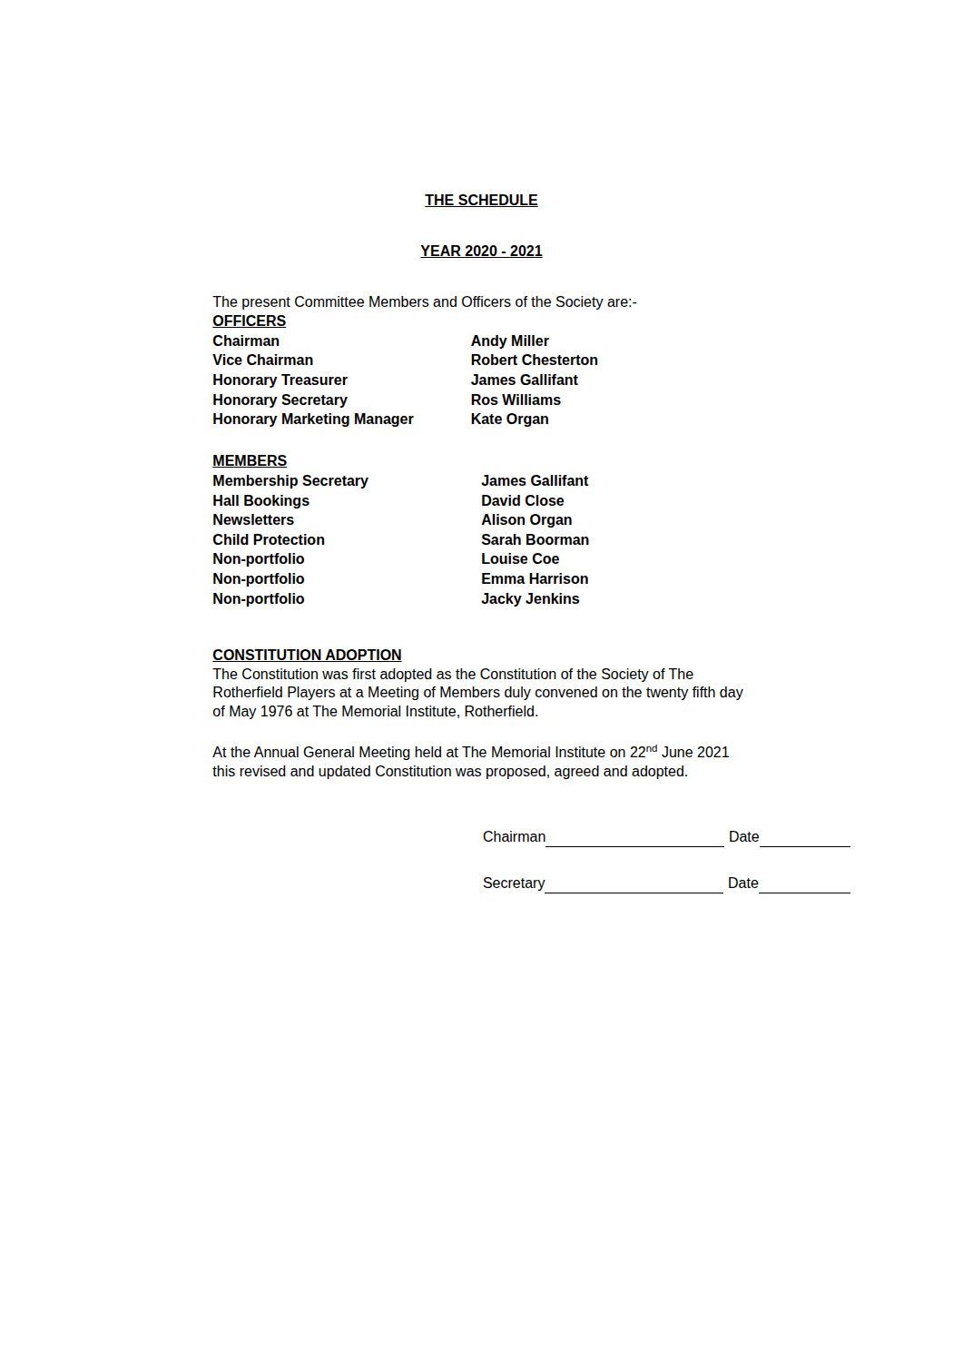THE SCHEDULE
YEAR 2020 - 2021
The present Committee Members and Officers of the Society are:-
OFFICERS
| Chairman | Andy Miller |
| Vice Chairman | Robert Chesterton |
| Honorary Treasurer | James Gallifant |
| Honorary Secretary | Ros Williams |
| Honorary Marketing Manager | Kate Organ |
MEMBERS
| Membership Secretary | James Gallifant |
| Hall Bookings | David Close |
| Newsletters | Alison Organ |
| Child Protection | Sarah Boorman |
| Non-portfolio | Louise Coe |
| Non-portfolio | Emma Harrison |
| Non-portfolio | Jacky Jenkins |
CONSTITUTION ADOPTION
The Constitution was first adopted as the Constitution of the Society of The Rotherfield Players at a Meeting of Members duly convened on the twenty fifth day of May 1976 at The Memorial Institute, Rotherfield.
At the Annual General Meeting held at The Memorial Institute on 22nd June 2021 this revised and updated Constitution was proposed, agreed and adopted.
Chairman Date
Secretary Date